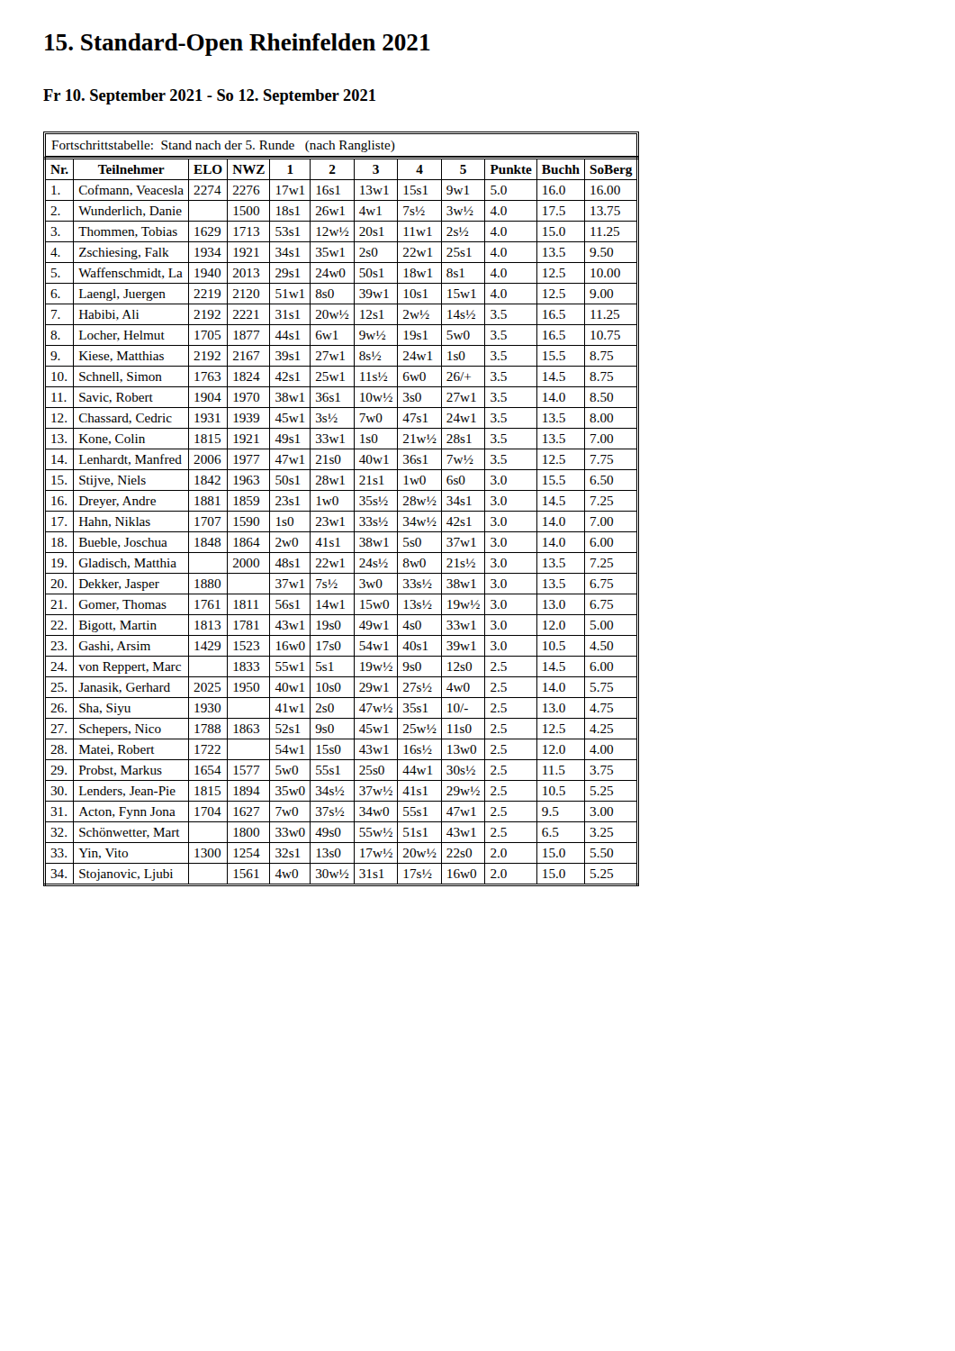15. Standard-Open Rheinfelden 2021
Fr 10. September 2021 - So 12. September 2021
Fortschrittstabelle: Stand nach der 5. Runde (nach Rangliste)
| Nr. | Teilnehmer | ELO | NWZ | 1 | 2 | 3 | 4 | 5 | Punkte | Buchh | SoBerg |
| --- | --- | --- | --- | --- | --- | --- | --- | --- | --- | --- | --- |
| 1. | Cofmann, Veacesla | 2274 | 2276 | 17w1 | 16s1 | 13w1 | 15s1 | 9w1 | 5.0 | 16.0 | 16.00 |
| 2. | Wunderlich, Danie | | 1500 | 18s1 | 26w1 | 4w1 | 7s½ | 3w½ | 4.0 | 17.5 | 13.75 |
| 3. | Thommen, Tobias | 1629 | 1713 | 53s1 | 12w½ | 20s1 | 11w1 | 2s½ | 4.0 | 15.0 | 11.25 |
| 4. | Zschiesing, Falk | 1934 | 1921 | 34s1 | 35w1 | 2s0 | 22w1 | 25s1 | 4.0 | 13.5 | 9.50 |
| 5. | Waffenschmidt, La | 1940 | 2013 | 29s1 | 24w0 | 50s1 | 18w1 | 8s1 | 4.0 | 12.5 | 10.00 |
| 6. | Laengl, Juergen | 2219 | 2120 | 51w1 | 8s0 | 39w1 | 10s1 | 15w1 | 4.0 | 12.5 | 9.00 |
| 7. | Habibi, Ali | 2192 | 2221 | 31s1 | 20w½ | 12s1 | 2w½ | 14s½ | 3.5 | 16.5 | 11.25 |
| 8. | Locher, Helmut | 1705 | 1877 | 44s1 | 6w1 | 9w½ | 19s1 | 5w0 | 3.5 | 16.5 | 10.75 |
| 9. | Kiese, Matthias | 2192 | 2167 | 39s1 | 27w1 | 8s½ | 24w1 | 1s0 | 3.5 | 15.5 | 8.75 |
| 10. | Schnell, Simon | 1763 | 1824 | 42s1 | 25w1 | 11s½ | 6w0 | 26/+ | 3.5 | 14.5 | 8.75 |
| 11. | Savic, Robert | 1904 | 1970 | 38w1 | 36s1 | 10w½ | 3s0 | 27w1 | 3.5 | 14.0 | 8.50 |
| 12. | Chassard, Cedric | 1931 | 1939 | 45w1 | 3s½ | 7w0 | 47s1 | 24w1 | 3.5 | 13.5 | 8.00 |
| 13. | Kone, Colin | 1815 | 1921 | 49s1 | 33w1 | 1s0 | 21w½ | 28s1 | 3.5 | 13.5 | 7.00 |
| 14. | Lenhardt, Manfred | 2006 | 1977 | 47w1 | 21s0 | 40w1 | 36s1 | 7w½ | 3.5 | 12.5 | 7.75 |
| 15. | Stijve, Niels | 1842 | 1963 | 50s1 | 28w1 | 21s1 | 1w0 | 6s0 | 3.0 | 15.5 | 6.50 |
| 16. | Dreyer, Andre | 1881 | 1859 | 23s1 | 1w0 | 35s½ | 28w½ | 34s1 | 3.0 | 14.5 | 7.25 |
| 17. | Hahn, Niklas | 1707 | 1590 | 1s0 | 23w1 | 33s½ | 34w½ | 42s1 | 3.0 | 14.0 | 7.00 |
| 18. | Bueble, Joschua | 1848 | 1864 | 2w0 | 41s1 | 38w1 | 5s0 | 37w1 | 3.0 | 14.0 | 6.00 |
| 19. | Gladisch, Matthia | | 2000 | 48s1 | 22w1 | 24s½ | 8w0 | 21s½ | 3.0 | 13.5 | 7.25 |
| 20. | Dekker, Jasper | 1880 | | 37w1 | 7s½ | 3w0 | 33s½ | 38w1 | 3.0 | 13.5 | 6.75 |
| 21. | Gomer, Thomas | 1761 | 1811 | 56s1 | 14w1 | 15w0 | 13s½ | 19w½ | 3.0 | 13.0 | 6.75 |
| 22. | Bigott, Martin | 1813 | 1781 | 43w1 | 19s0 | 49w1 | 4s0 | 33w1 | 3.0 | 12.0 | 5.00 |
| 23. | Gashi, Arsim | 1429 | 1523 | 16w0 | 17s0 | 54w1 | 40s1 | 39w1 | 3.0 | 10.5 | 4.50 |
| 24. | von Reppert, Marc | | 1833 | 55w1 | 5s1 | 19w½ | 9s0 | 12s0 | 2.5 | 14.5 | 6.00 |
| 25. | Janasik, Gerhard | 2025 | 1950 | 40w1 | 10s0 | 29w1 | 27s½ | 4w0 | 2.5 | 14.0 | 5.75 |
| 26. | Sha, Siyu | 1930 | | 41w1 | 2s0 | 47w½ | 35s1 | 10/- | 2.5 | 13.0 | 4.75 |
| 27. | Schepers, Nico | 1788 | 1863 | 52s1 | 9s0 | 45w1 | 25w½ | 11s0 | 2.5 | 12.5 | 4.25 |
| 28. | Matei, Robert | 1722 | | 54w1 | 15s0 | 43w1 | 16s½ | 13w0 | 2.5 | 12.0 | 4.00 |
| 29. | Probst, Markus | 1654 | 1577 | 5w0 | 55s1 | 25s0 | 44w1 | 30s½ | 2.5 | 11.5 | 3.75 |
| 30. | Lenders, Jean-Pie | 1815 | 1894 | 35w0 | 34s½ | 37w½ | 41s1 | 29w½ | 2.5 | 10.5 | 5.25 |
| 31. | Acton, Fynn Jona | 1704 | 1627 | 7w0 | 37s½ | 34w0 | 55s1 | 47w1 | 2.5 | 9.5 | 3.00 |
| 32. | Schönwetter, Mart | | 1800 | 33w0 | 49s0 | 55w½ | 51s1 | 43w1 | 2.5 | 6.5 | 3.25 |
| 33. | Yin, Vito | 1300 | 1254 | 32s1 | 13s0 | 17w½ | 20w½ | 22s0 | 2.0 | 15.0 | 5.50 |
| 34. | Stojanovic, Ljubi | | 1561 | 4w0 | 30w½ | 31s1 | 17s½ | 16w0 | 2.0 | 15.0 | 5.25 |